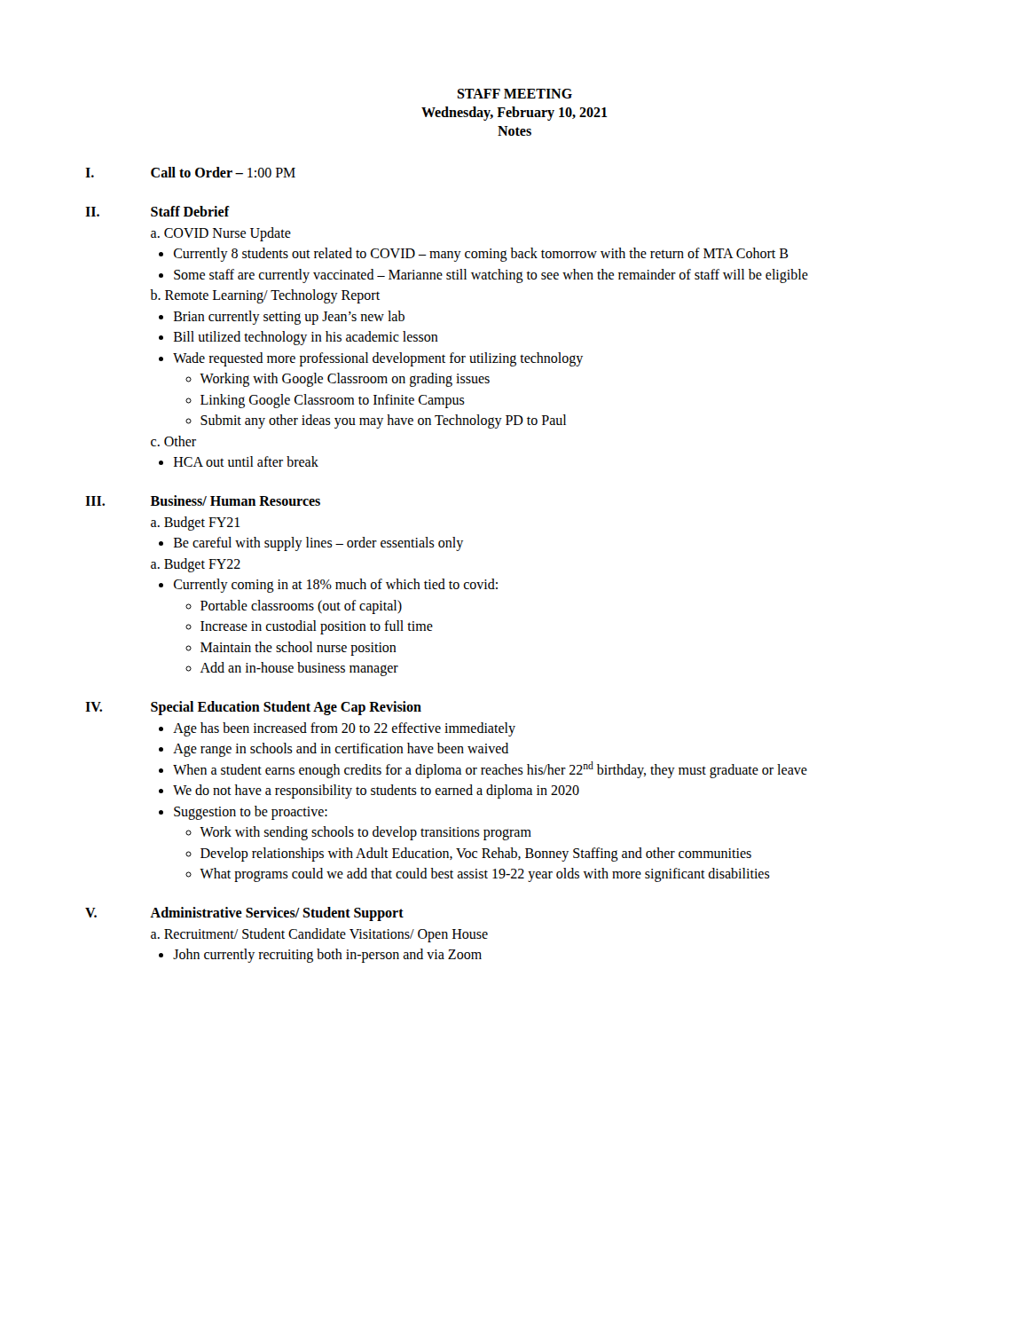STAFF MEETING
Wednesday, February 10, 2021
Notes
I.
Call to Order – 1:00 PM
II.
Staff Debrief
a. COVID Nurse Update
Currently 8 students out related to COVID – many coming back tomorrow with the return of MTA Cohort B
Some staff are currently vaccinated – Marianne still watching to see when the remainder of staff will be eligible
b. Remote Learning/ Technology Report
Brian currently setting up Jean’s new lab
Bill utilized technology in his academic lesson
Wade requested more professional development for utilizing technology
Working with Google Classroom on grading issues
Linking Google Classroom to Infinite Campus
Submit any other ideas you may have on Technology PD to Paul
c. Other
HCA out until after break
III.
Business/ Human Resources
a. Budget FY21
Be careful with supply lines – order essentials only
a. Budget FY22
Currently coming in at 18% much of which tied to covid:
Portable classrooms (out of capital)
Increase in custodial position to full time
Maintain the school nurse position
Add an in-house business manager
IV.
Special Education Student Age Cap Revision
Age has been increased from 20 to 22 effective immediately
Age range in schools and in certification have been waived
When a student earns enough credits for a diploma or reaches his/her 22nd birthday, they must graduate or leave
We do not have a responsibility to students to earned a diploma in 2020
Suggestion to be proactive:
Work with sending schools to develop transitions program
Develop relationships with Adult Education, Voc Rehab, Bonney Staffing and other communities
What programs could we add that could best assist 19-22 year olds with more significant disabilities
V.
Administrative Services/ Student Support
a. Recruitment/ Student Candidate Visitations/ Open House
John currently recruiting both in-person and via Zoom